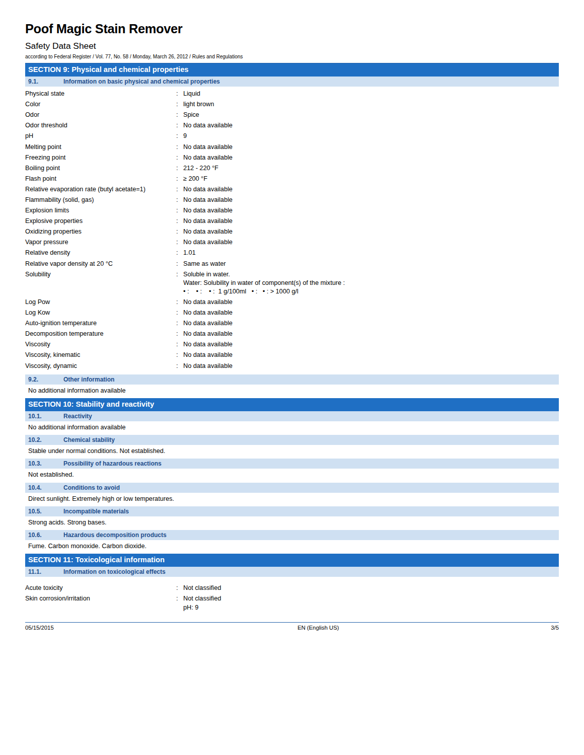Poof Magic Stain Remover
Safety Data Sheet
according to Federal Register / Vol. 77, No. 58 / Monday, March 26, 2012 / Rules and Regulations
SECTION 9: Physical and chemical properties
9.1. Information on basic physical and chemical properties
| Physical state | : | Liquid |
| Color | : | light brown |
| Odor | : | Spice |
| Odor threshold | : | No data available |
| pH | : | 9 |
| Melting point | : | No data available |
| Freezing point | : | No data available |
| Boiling point | : | 212 - 220 °F |
| Flash point | : | ≥ 200 °F |
| Relative evaporation rate (butyl acetate=1) | : | No data available |
| Flammability (solid, gas) | : | No data available |
| Explosion limits | : | No data available |
| Explosive properties | : | No data available |
| Oxidizing properties | : | No data available |
| Vapor pressure | : | No data available |
| Relative density | : | 1.01 |
| Relative vapor density at 20 °C | : | Same as water |
| Solubility | : | Soluble in water. Water: Solubility in water of component(s) of the mixture : • : • : • : 1 g/100ml • : • : > 1000 g/l |
| Log Pow | : | No data available |
| Log Kow | : | No data available |
| Auto-ignition temperature | : | No data available |
| Decomposition temperature | : | No data available |
| Viscosity | : | No data available |
| Viscosity, kinematic | : | No data available |
| Viscosity, dynamic | : | No data available |
9.2. Other information
No additional information available
SECTION 10: Stability and reactivity
10.1. Reactivity
No additional information available
10.2. Chemical stability
Stable under normal conditions. Not established.
10.3. Possibility of hazardous reactions
Not established.
10.4. Conditions to avoid
Direct sunlight. Extremely high or low temperatures.
10.5. Incompatible materials
Strong acids. Strong bases.
10.6. Hazardous decomposition products
Fume. Carbon monoxide. Carbon dioxide.
SECTION 11: Toxicological information
11.1. Information on toxicological effects
| Acute toxicity | : | Not classified |
| Skin corrosion/irritation | : | Not classified pH: 9 |
05/15/2015
EN (English US)
3/5